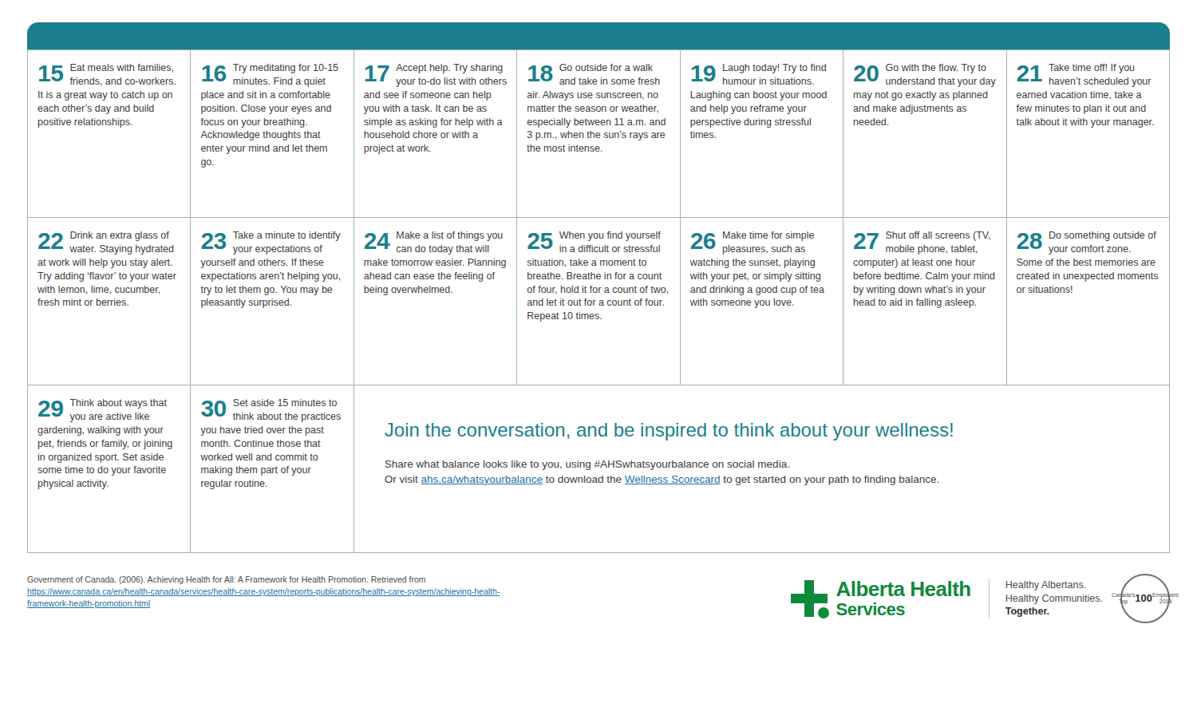| 15 Eat meals with families, friends, and co-workers. It is a great way to catch up on each other’s day and build positive relationships. | 16 Try meditating for 10-15 minutes. Find a quiet place and sit in a comfortable position. Close your eyes and focus on your breathing. Acknowledge thoughts that enter your mind and let them go. | 17 Accept help. Try sharing your to-do list with others and see if someone can help you with a task. It can be as simple as asking for help with a household chore or with a project at work. | 18 Go outside for a walk and take in some fresh air. Always use sunscreen, no matter the season or weather, especially between 11 a.m. and 3 p.m., when the sun’s rays are the most intense. | 19 Laugh today! Try to find humour in situations. Laughing can boost your mood and help you reframe your perspective during stressful times. | 20 Go with the flow. Try to understand that your day may not go exactly as planned and make adjustments as needed. | 21 Take time off! If you haven’t scheduled your earned vacation time, take a few minutes to plan it out and talk about it with your manager. |
| 22 Drink an extra glass of water. Staying hydrated at work will help you stay alert. Try adding ‘flavor’ to your water with lemon, lime, cucumber, fresh mint or berries. | 23 Take a minute to identify your expectations of yourself and others. If these expectations aren’t helping you, try to let them go. You may be pleasantly surprised. | 24 Make a list of things you can do today that will make tomorrow easier. Planning ahead can ease the feeling of being overwhelmed. | 25 When you find yourself in a difficult or stressful situation, take a moment to breathe. Breathe in for a count of four, hold it for a count of two, and let it out for a count of four. Repeat 10 times. | 26 Make time for simple pleasures, such as watching the sunset, playing with your pet, or simply sitting and drinking a good cup of tea with someone you love. | 27 Shut off all screens (TV, mobile phone, tablet, computer) at least one hour before bedtime. Calm your mind by writing down what’s in your head to aid in falling asleep. | 28 Do something outside of your comfort zone. Some of the best memories are created in unexpected moments or situations! |
| 29 Think about ways that you are active like gardening, walking with your pet, friends or family, or joining in organized sport. Set aside some time to do your favorite physical activity. | 30 Set aside 15 minutes to think about the practices you have tried over the past month. Continue those that worked well and commit to making them part of your regular routine. | Join the conversation, and be inspired to think about your wellness! Share what balance looks like to you, using #AHSwhatsyourbalance on social media. Or visit ahs.ca/whatsyourbalance to download the Wellness Scorecard to get started on your path to finding balance. |
Government of Canada. (2006). Achieving Health for All: A Framework for Health Promotion. Retrieved from https://www.canada.ca/en/health-canada/services/health-care-system/reports-publications/health-care-system/achieving-health-framework-health-promotion.html
Alberta Health
Services
Healthy Albertans.
Healthy Communities.
Together.
Canada’s Top
100 Employers
2018